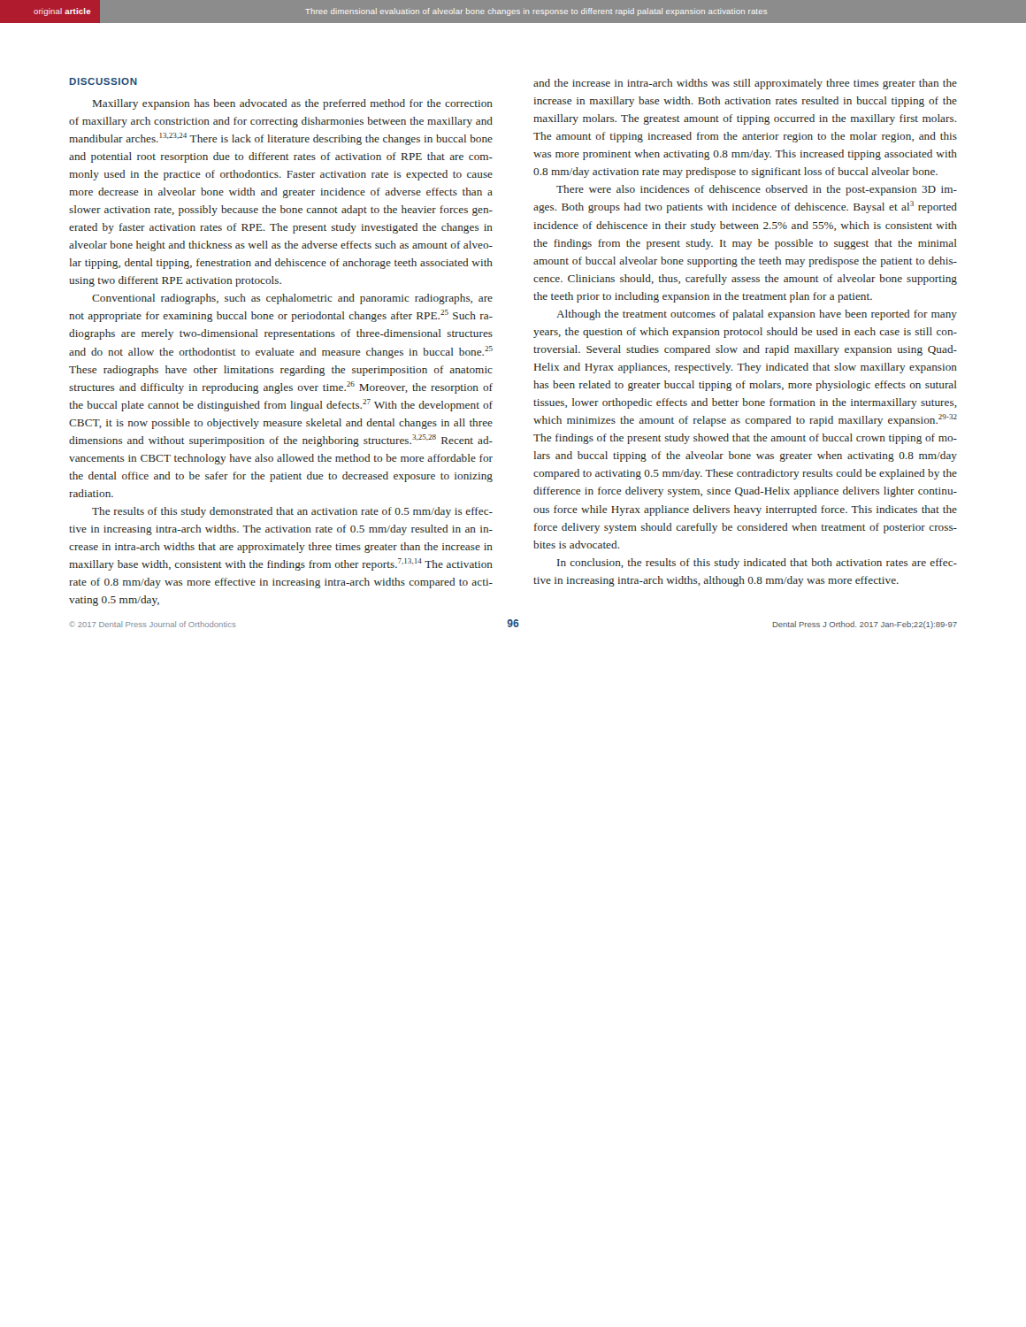original article
Three dimensional evaluation of alveolar bone changes in response to different rapid palatal expansion activation rates
Discussion
Maxillary expansion has been advocated as the preferred method for the correction of maxillary arch constriction and for correcting disharmonies between the maxillary and mandibular arches.13,23,24 There is lack of literature describing the changes in buccal bone and potential root resorption due to different rates of activation of RPE that are commonly used in the practice of orthodontics. Faster activation rate is expected to cause more decrease in alveolar bone width and greater incidence of adverse effects than a slower activation rate, possibly because the bone cannot adapt to the heavier forces generated by faster activation rates of RPE. The present study investigated the changes in alveolar bone height and thickness as well as the adverse effects such as amount of alveolar tipping, dental tipping, fenestration and dehiscence of anchorage teeth associated with using two different RPE activation protocols.
Conventional radiographs, such as cephalometric and panoramic radiographs, are not appropriate for examining buccal bone or periodontal changes after RPE.25 Such radiographs are merely two-dimensional representations of three-dimensional structures and do not allow the orthodontist to evaluate and measure changes in buccal bone.25 These radiographs have other limitations regarding the superimposition of anatomic structures and difficulty in reproducing angles over time.26 Moreover, the resorption of the buccal plate cannot be distinguished from lingual defects.27 With the development of CBCT, it is now possible to objectively measure skeletal and dental changes in all three dimensions and without superimposition of the neighboring structures.3,25,28 Recent advancements in CBCT technology have also allowed the method to be more affordable for the dental office and to be safer for the patient due to decreased exposure to ionizing radiation.
The results of this study demonstrated that an activation rate of 0.5 mm/day is effective in increasing intra-arch widths. The activation rate of 0.5 mm/day resulted in an increase in intra-arch widths that are approximately three times greater than the increase in maxillary base width, consistent with the findings from other reports.7,13,14 The activation rate of 0.8 mm/day was more effective in increasing intra-arch widths compared to activating 0.5 mm/day,
and the increase in intra-arch widths was still approximately three times greater than the increase in maxillary base width. Both activation rates resulted in buccal tipping of the maxillary molars. The greatest amount of tipping occurred in the maxillary first molars. The amount of tipping increased from the anterior region to the molar region, and this was more prominent when activating 0.8 mm/day. This increased tipping associated with 0.8 mm/day activation rate may predispose to significant loss of buccal alveolar bone.
There were also incidences of dehiscence observed in the post-expansion 3D images. Both groups had two patients with incidence of dehiscence. Baysal et al3 reported incidence of dehiscence in their study between 2.5% and 55%, which is consistent with the findings from the present study. It may be possible to suggest that the minimal amount of buccal alveolar bone supporting the teeth may predispose the patient to dehiscence. Clinicians should, thus, carefully assess the amount of alveolar bone supporting the teeth prior to including expansion in the treatment plan for a patient.
Although the treatment outcomes of palatal expansion have been reported for many years, the question of which expansion protocol should be used in each case is still controversial. Several studies compared slow and rapid maxillary expansion using Quad-Helix and Hyrax appliances, respectively. They indicated that slow maxillary expansion has been related to greater buccal tipping of molars, more physiologic effects on sutural tissues, lower orthopedic effects and better bone formation in the intermaxillary sutures, which minimizes the amount of relapse as compared to rapid maxillary expansion.29-32 The findings of the present study showed that the amount of buccal crown tipping of molars and buccal tipping of the alveolar bone was greater when activating 0.8 mm/day compared to activating 0.5 mm/day. These contradictory results could be explained by the difference in force delivery system, since Quad-Helix appliance delivers lighter continuous force while Hyrax appliance delivers heavy interrupted force. This indicates that the force delivery system should carefully be considered when treatment of posterior crossbites is advocated.
In conclusion, the results of this study indicated that both activation rates are effective in increasing intra-arch widths, although 0.8 mm/day was more effective.
© 2017 Dental Press Journal of Orthodontics
96
Dental Press J Orthod. 2017 Jan-Feb;22(1):89-97